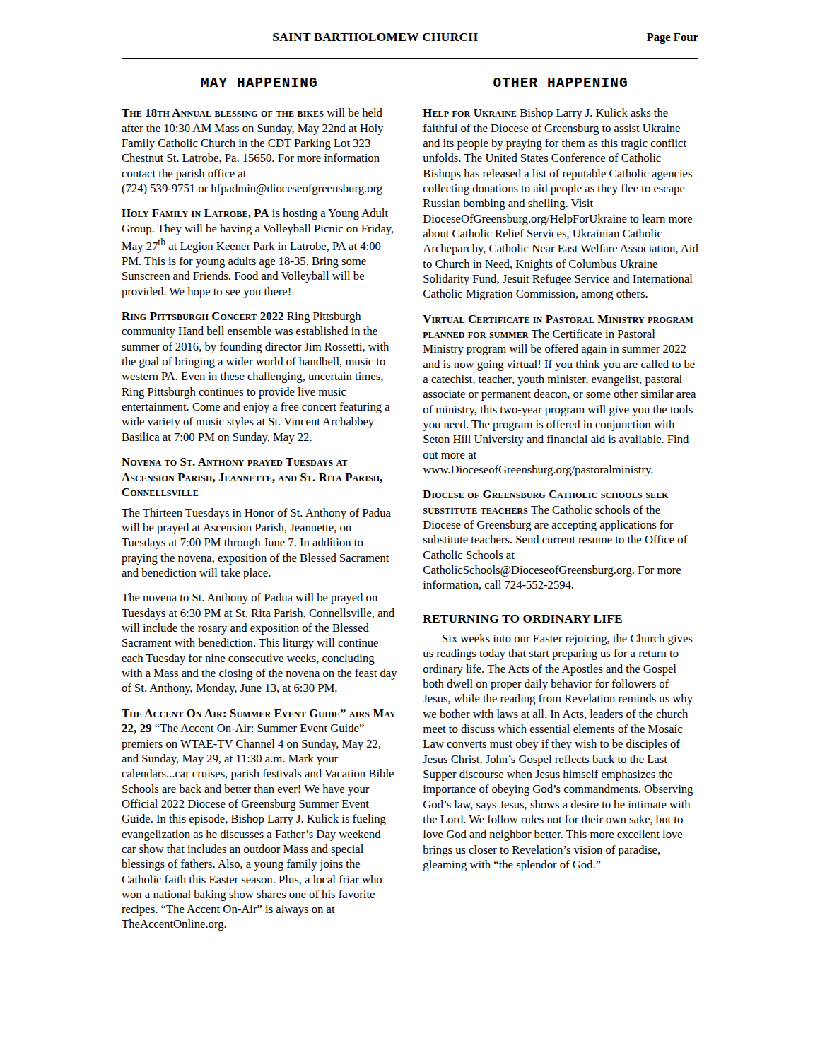SAINT BARTHOLOMEW CHURCH
Page Four
MAY HAPPENING
The 18th Annual blessing of the bikes will be held after the 10:30 AM Mass on Sunday, May 22nd at Holy Family Catholic Church in the CDT Parking Lot 323 Chestnut St. Latrobe, Pa. 15650. For more information contact the parish office at
(724) 539-9751 or hfpadmin@dioceseofgreensburg.org
Holy Family in Latrobe, PA is hosting a Young Adult Group. They will be having a Volleyball Picnic on Friday, May 27th at Legion Keener Park in Latrobe, PA at 4:00 PM. This is for young adults age 18-35. Bring some Sunscreen and Friends. Food and Volleyball will be provided. We hope to see you there!
Ring Pittsburgh Concert 2022 Ring Pittsburgh community Hand bell ensemble was established in the summer of 2016, by founding director Jim Rossetti, with the goal of bringing a wider world of handbell, music to western PA. Even in these challenging, uncertain times, Ring Pittsburgh continues to provide live music entertainment. Come and enjoy a free concert featuring a wide variety of music styles at St. Vincent Archabbey Basilica at 7:00 PM on Sunday, May 22.
Novena to St. Anthony prayed Tuesdays at Ascension Parish, Jeannette, and St. Rita Parish, Connellsville
The Thirteen Tuesdays in Honor of St. Anthony of Padua will be prayed at Ascension Parish, Jeannette, on Tuesdays at 7:00 PM through June 7. In addition to praying the novena, exposition of the Blessed Sacrament and benediction will take place.
The novena to St. Anthony of Padua will be prayed on Tuesdays at 6:30 PM at St. Rita Parish, Connellsville, and will include the rosary and exposition of the Blessed Sacrament with benediction. This liturgy will continue each Tuesday for nine consecutive weeks, concluding with a Mass and the closing of the novena on the feast day of St. Anthony, Monday, June 13, at 6:30 PM.
The Accent On Air: Summer Event Guide” airs May 22, 29 “The Accent On-Air: Summer Event Guide” premiers on WTAE-TV Channel 4 on Sunday, May 22, and Sunday, May 29, at 11:30 a.m. Mark your calendars...car cruises, parish festivals and Vacation Bible Schools are back and better than ever! We have your Official 2022 Diocese of Greensburg Summer Event Guide. In this episode, Bishop Larry J. Kulick is fueling evangelization as he discusses a Father’s Day weekend car show that includes an outdoor Mass and special blessings of fathers. Also, a young family joins the Catholic faith this Easter season. Plus, a local friar who won a national baking show shares one of his favorite recipes. “The Accent On-Air” is always on at TheAccentOnline.org.
OTHER HAPPENING
Help for Ukraine Bishop Larry J. Kulick asks the faithful of the Diocese of Greensburg to assist Ukraine and its people by praying for them as this tragic conflict unfolds. The United States Conference of Catholic Bishops has released a list of reputable Catholic agencies collecting donations to aid people as they flee to escape Russian bombing and shelling. Visit DioceseOfGreensburg.org/HelpForUkraine to learn more about Catholic Relief Services, Ukrainian Catholic Archeparchy, Catholic Near East Welfare Association, Aid to Church in Need, Knights of Columbus Ukraine Solidarity Fund, Jesuit Refugee Service and International Catholic Migration Commission, among others.
Virtual Certificate in Pastoral Ministry program planned for summer The Certificate in Pastoral Ministry program will be offered again in summer 2022 and is now going virtual! If you think you are called to be a catechist, teacher, youth minister, evangelist, pastoral associate or permanent deacon, or some other similar area of ministry, this two-year program will give you the tools you need. The program is offered in conjunction with Seton Hill University and financial aid is available. Find out more at www.DioceseofGreensburg.org/pastoralministry.
Diocese of Greensburg Catholic schools seek substitute teachers The Catholic schools of the Diocese of Greensburg are accepting applications for substitute teachers. Send current resume to the Office of Catholic Schools at CatholicSchools@DioceseofGreensburg.org. For more information, call 724-552-2594.
RETURNING TO ORDINARY LIFE
Six weeks into our Easter rejoicing, the Church gives us readings today that start preparing us for a return to ordinary life. The Acts of the Apostles and the Gospel both dwell on proper daily behavior for followers of Jesus, while the reading from Revelation reminds us why we bother with laws at all. In Acts, leaders of the church meet to discuss which essential elements of the Mosaic Law converts must obey if they wish to be disciples of Jesus Christ. John’s Gospel reflects back to the Last Supper discourse when Jesus himself emphasizes the importance of obeying God’s commandments. Observing God’s law, says Jesus, shows a desire to be intimate with the Lord. We follow rules not for their own sake, but to love God and neighbor better. This more excellent love brings us closer to Revelation’s vision of paradise, gleaming with “the splendor of God.”